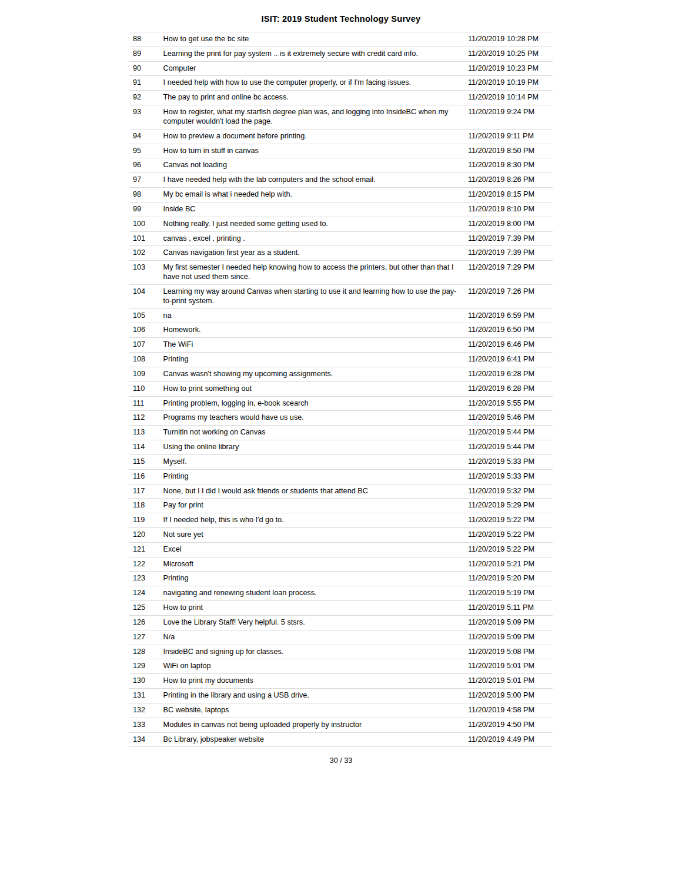ISIT: 2019 Student Technology Survey
| 88 | How to get use the bc site | 11/20/2019 10:28 PM |
| 89 | Learning the print for pay system .. is it extremely secure with credit card info. | 11/20/2019 10:25 PM |
| 90 | Computer | 11/20/2019 10:23 PM |
| 91 | I needed help with how to use the computer properly, or if I'm facing issues. | 11/20/2019 10:19 PM |
| 92 | The pay to print and online bc access. | 11/20/2019 10:14 PM |
| 93 | How to register, what my starfish degree plan was, and logging into InsideBC when my computer wouldn't load the page. | 11/20/2019 9:24 PM |
| 94 | How to preview a document before printing. | 11/20/2019 9:11 PM |
| 95 | How to turn in stuff in canvas | 11/20/2019 8:50 PM |
| 96 | Canvas not loading | 11/20/2019 8:30 PM |
| 97 | I have needed help with the lab computers and the school email. | 11/20/2019 8:26 PM |
| 98 | My bc email is what i needed help with. | 11/20/2019 8:15 PM |
| 99 | Inside BC | 11/20/2019 8:10 PM |
| 100 | Nothing really. I just needed some getting used to. | 11/20/2019 8:00 PM |
| 101 | canvas , excel , printing . | 11/20/2019 7:39 PM |
| 102 | Canvas navigation first year as a student. | 11/20/2019 7:39 PM |
| 103 | My first semester I needed help knowing how to access the printers, but other than that I have not used them since. | 11/20/2019 7:29 PM |
| 104 | Learning my way around Canvas when starting to use it and learning how to use the pay-to-print system. | 11/20/2019 7:26 PM |
| 105 | na | 11/20/2019 6:59 PM |
| 106 | Homework. | 11/20/2019 6:50 PM |
| 107 | The WiFi | 11/20/2019 6:46 PM |
| 108 | Printing | 11/20/2019 6:41 PM |
| 109 | Canvas wasn't showing my upcoming assignments. | 11/20/2019 6:28 PM |
| 110 | How to print something out | 11/20/2019 6:28 PM |
| 111 | Printing problem, logging in, e-book scearch | 11/20/2019 5:55 PM |
| 112 | Programs my teachers would have us use. | 11/20/2019 5:46 PM |
| 113 | Turnitin not working on Canvas | 11/20/2019 5:44 PM |
| 114 | Using the online library | 11/20/2019 5:44 PM |
| 115 | Myself. | 11/20/2019 5:33 PM |
| 116 | Printing | 11/20/2019 5:33 PM |
| 117 | None, but I I did I would ask friends or students that attend BC | 11/20/2019 5:32 PM |
| 118 | Pay for print | 11/20/2019 5:29 PM |
| 119 | If I needed help, this is who I'd go to. | 11/20/2019 5:22 PM |
| 120 | Not sure yet | 11/20/2019 5:22 PM |
| 121 | Excel | 11/20/2019 5:22 PM |
| 122 | Microsoft | 11/20/2019 5:21 PM |
| 123 | Printing | 11/20/2019 5:20 PM |
| 124 | navigating and renewing student loan process. | 11/20/2019 5:19 PM |
| 125 | How to print | 11/20/2019 5:11 PM |
| 126 | Love the Library Staff! Very helpful. 5 stsrs. | 11/20/2019 5:09 PM |
| 127 | N/a | 11/20/2019 5:09 PM |
| 128 | InsideBC and signing up for classes. | 11/20/2019 5:08 PM |
| 129 | WiFi on laptop | 11/20/2019 5:01 PM |
| 130 | How to print my documents | 11/20/2019 5:01 PM |
| 131 | Printing in the library and using a USB drive. | 11/20/2019 5:00 PM |
| 132 | BC website, laptops | 11/20/2019 4:58 PM |
| 133 | Modules in canvas not being uploaded properly by instructor | 11/20/2019 4:50 PM |
| 134 | Bc Library, jobspeaker website | 11/20/2019 4:49 PM |
30 / 33